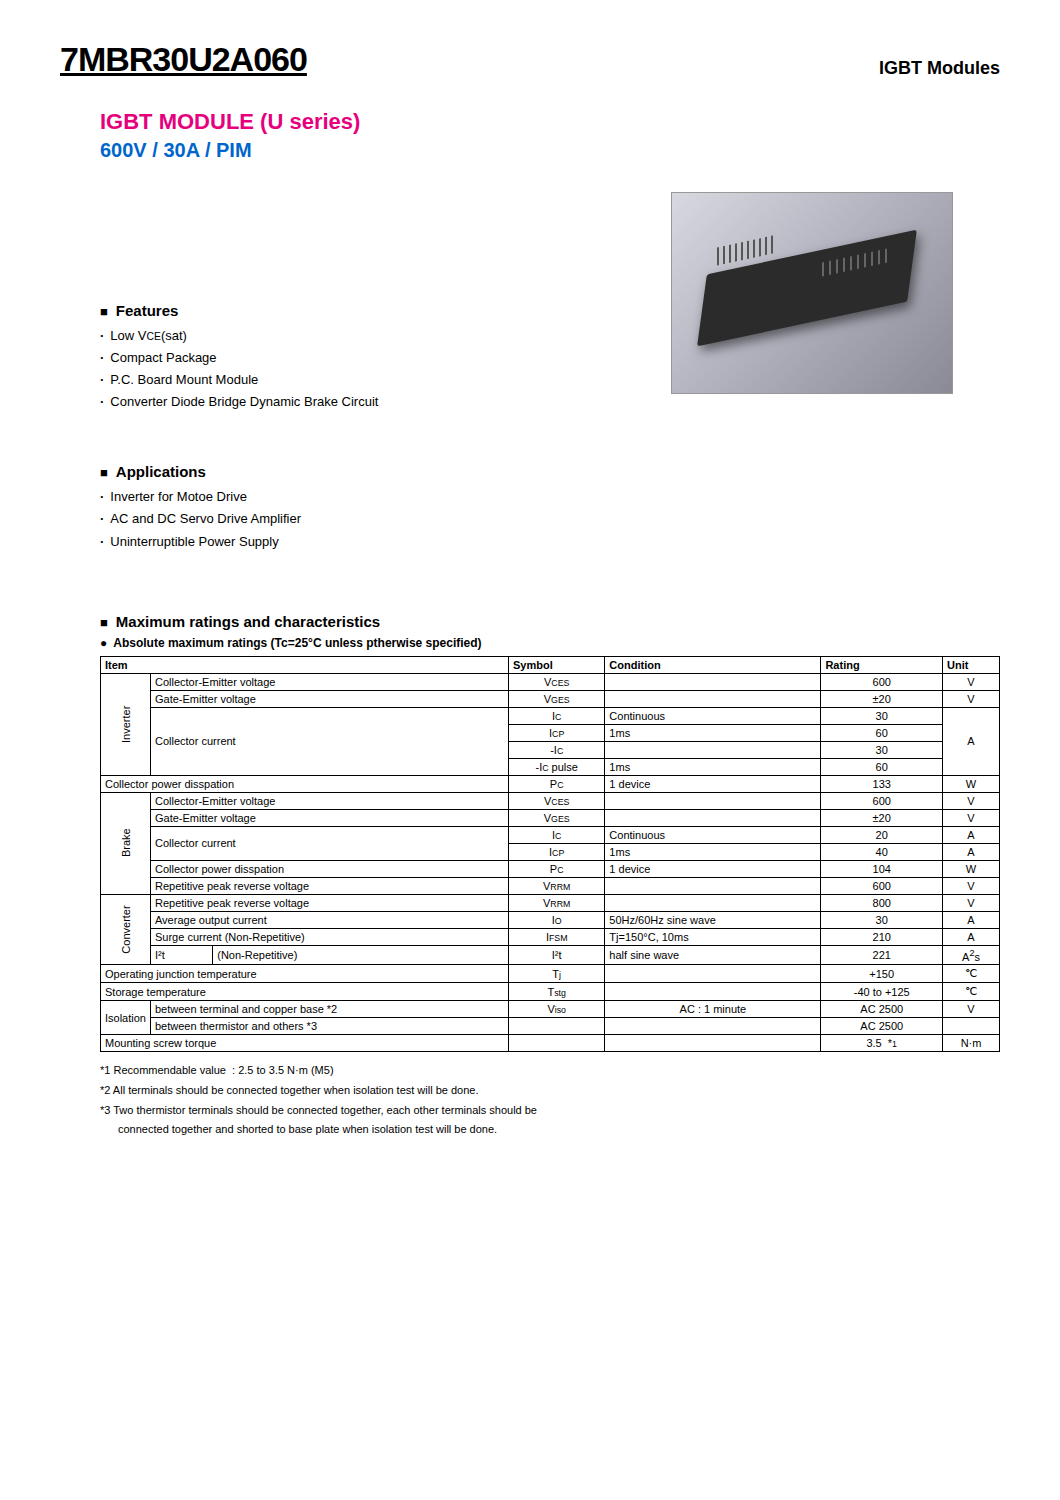7MBR30U2A060
IGBT Modules
IGBT MODULE (U series)
600V / 30A / PIM
Features
Low VCE(sat)
Compact Package
P.C. Board Mount Module
Converter Diode Bridge Dynamic Brake Circuit
Applications
Inverter for Motoe Drive
AC and DC Servo Drive Amplifier
Uninterruptible Power Supply
Maximum ratings and characteristics
Absolute maximum ratings (Tc=25°C unless ptherwise specified)
| Item | Symbol | Condition | Rating | Unit |
| --- | --- | --- | --- | --- |
| Inverter | Collector-Emitter voltage | V CES | | 600 | V |
| Gate-Emitter voltage | V GES | | ±20 | V |
| Collector current | I C | Continuous | 30 | A |
| I CP | 1ms | 60 |
| -I C | | 30 |
| -I C pulse | 1ms | 60 |
| Collector power disspation | P C | 1 device | 133 | W |
| Brake | Collector-Emitter voltage | V CES | | 600 | V |
| Gate-Emitter voltage | V GES | | ±20 | V |
| Collector current | I C | Continuous | 20 | A |
| I CP | 1ms | 40 | A |
| Collector power disspation | P C | 1 device | 104 | W |
| Repetitive peak reverse voltage | V RRM | | 600 | V |
| Converter | Repetitive peak reverse voltage | V RRM | | 800 | V |
| Average output current | I O | 50Hz/60Hz sine wave | 30 | A |
| Surge current (Non-Repetitive) | I FSM | Tj=150°C, 10ms | 210 | A |
| I²t | (Non-Repetitive) | I²t | half sine wave | 221 | A 2 s |
| Operating junction temperature | T j | | +150 | ℃ |
| Storage temperature | T stg | | -40 to +125 | ℃ |
| Isolation | between terminal and copper base *2 | V iso | AC : 1 minute | AC 2500 | V |
| between thermistor and others *3 | | | AC 2500 | |
| Mounting screw torque | | | 3.5 * 1 | N·m |
*1 Recommendable value : 2.5 to 3.5 N·m (M5)
*2 All terminals should be connected together when isolation test will be done.
*3 Two thermistor terminals should be connected together, each other terminals should be
connected together and shorted to base plate when isolation test will be done.